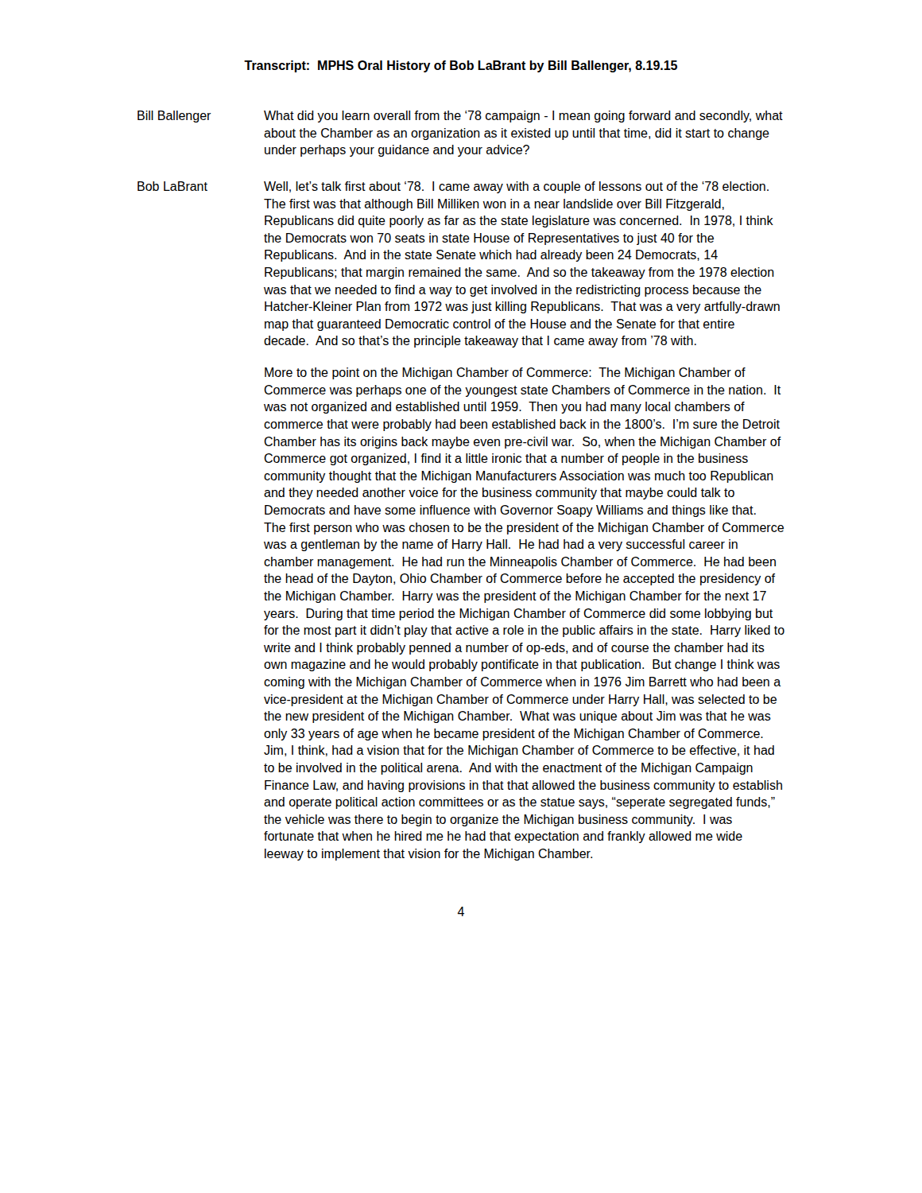Transcript: MPHS Oral History of Bob LaBrant by Bill Ballenger, 8.19.15
Bill Ballenger
What did you learn overall from the ‘78 campaign - I mean going forward and secondly, what about the Chamber as an organization as it existed up until that time, did it start to change under perhaps your guidance and your advice?
Bob LaBrant
Well, let’s talk first about ‘78. I came away with a couple of lessons out of the ‘78 election. The first was that although Bill Milliken won in a near landslide over Bill Fitzgerald, Republicans did quite poorly as far as the state legislature was concerned. In 1978, I think the Democrats won 70 seats in state House of Representatives to just 40 for the Republicans. And in the state Senate which had already been 24 Democrats, 14 Republicans; that margin remained the same. And so the takeaway from the 1978 election was that we needed to find a way to get involved in the redistricting process because the Hatcher-Kleiner Plan from 1972 was just killing Republicans. That was a very artfully-drawn map that guaranteed Democratic control of the House and the Senate for that entire decade. And so that’s the principle takeaway that I came away from ’78 with.
More to the point on the Michigan Chamber of Commerce: The Michigan Chamber of Commerce was perhaps one of the youngest state Chambers of Commerce in the nation. It was not organized and established until 1959. Then you had many local chambers of commerce that were probably had been established back in the 1800’s. I’m sure the Detroit Chamber has its origins back maybe even pre-civil war. So, when the Michigan Chamber of Commerce got organized, I find it a little ironic that a number of people in the business community thought that the Michigan Manufacturers Association was much too Republican and they needed another voice for the business community that maybe could talk to Democrats and have some influence with Governor Soapy Williams and things like that. The first person who was chosen to be the president of the Michigan Chamber of Commerce was a gentleman by the name of Harry Hall. He had had a very successful career in chamber management. He had run the Minneapolis Chamber of Commerce. He had been the head of the Dayton, Ohio Chamber of Commerce before he accepted the presidency of the Michigan Chamber. Harry was the president of the Michigan Chamber for the next 17 years. During that time period the Michigan Chamber of Commerce did some lobbying but for the most part it didn’t play that active a role in the public affairs in the state. Harry liked to write and I think probably penned a number of op-eds, and of course the chamber had its own magazine and he would probably pontificate in that publication. But change I think was coming with the Michigan Chamber of Commerce when in 1976 Jim Barrett who had been a vice-president at the Michigan Chamber of Commerce under Harry Hall, was selected to be the new president of the Michigan Chamber. What was unique about Jim was that he was only 33 years of age when he became president of the Michigan Chamber of Commerce. Jim, I think, had a vision that for the Michigan Chamber of Commerce to be effective, it had to be involved in the political arena. And with the enactment of the Michigan Campaign Finance Law, and having provisions in that that allowed the business community to establish and operate political action committees or as the statue says, “seperate segregated funds,” the vehicle was there to begin to organize the Michigan business community. I was fortunate that when he hired me he had that expectation and frankly allowed me wide leeway to implement that vision for the Michigan Chamber.
4